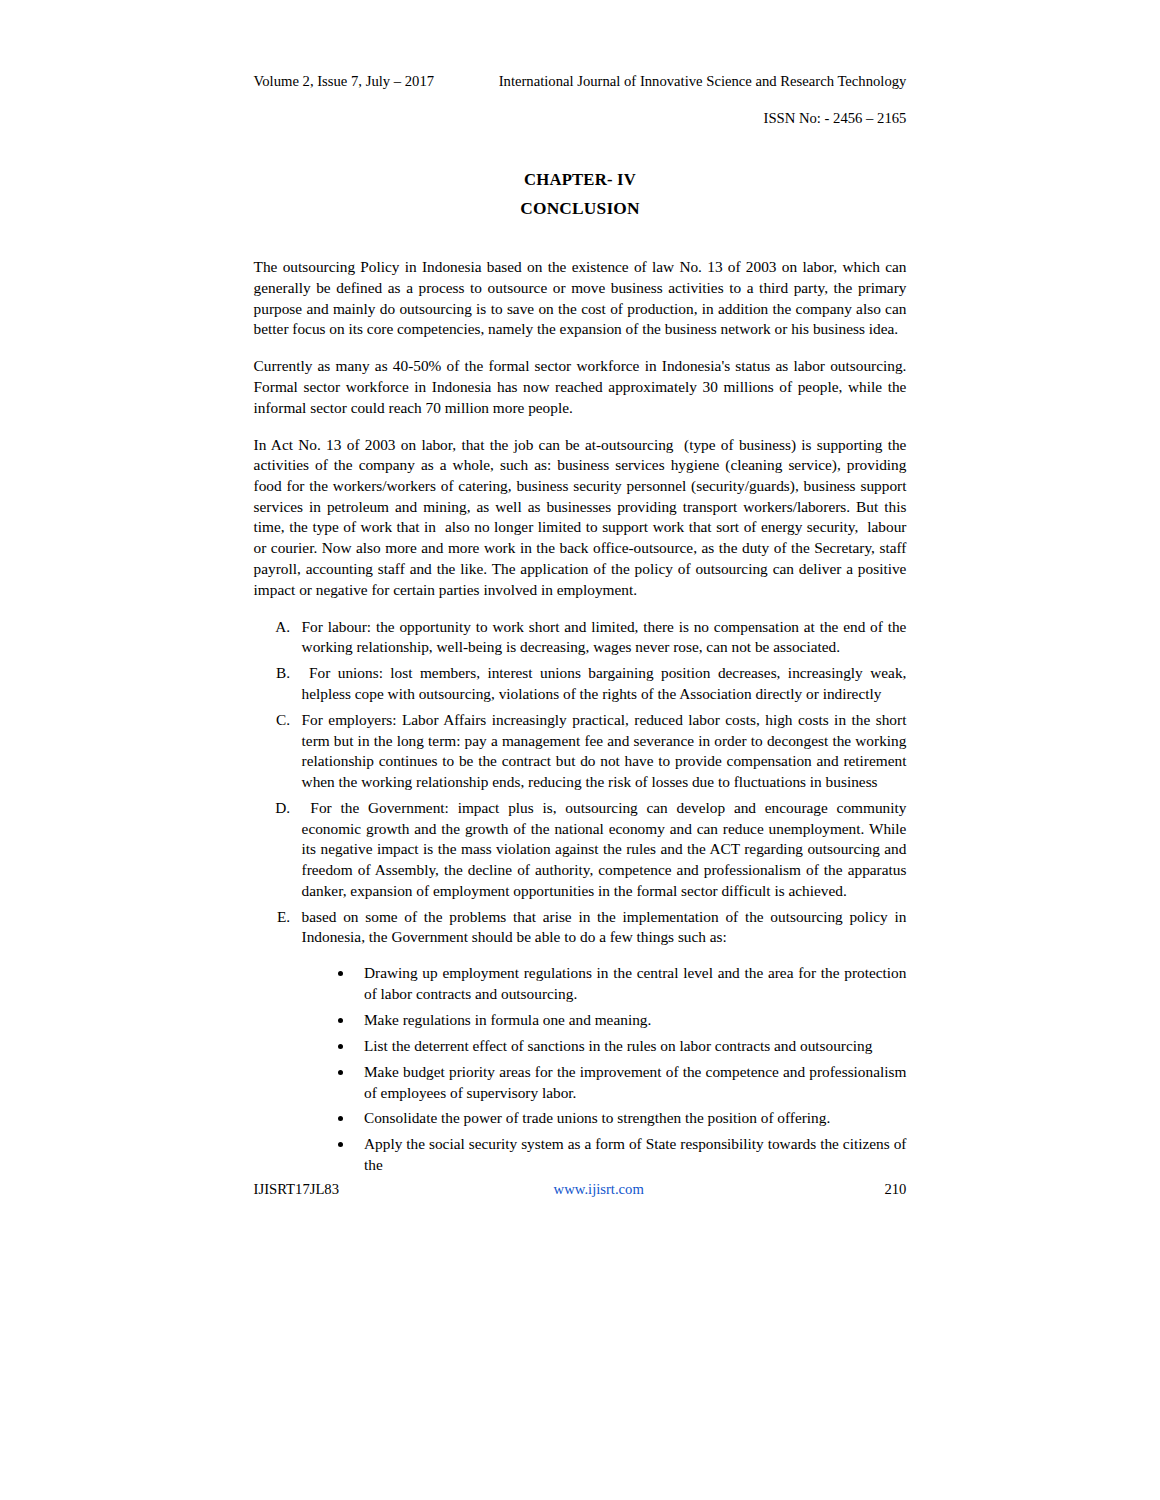Volume 2, Issue 7, July – 2017
International Journal of Innovative Science and Research Technology
ISSN No: - 2456 – 2165
CHAPTER- IV
CONCLUSION
The outsourcing Policy in Indonesia based on the existence of law No. 13 of 2003 on labor, which can generally be defined as a process to outsource or move business activities to a third party, the primary purpose and mainly do outsourcing is to save on the cost of production, in addition the company also can better focus on its core competencies, namely the expansion of the business network or his business idea.
Currently as many as 40-50% of the formal sector workforce in Indonesia's status as labor outsourcing. Formal sector workforce in Indonesia has now reached approximately 30 millions of people, while the informal sector could reach 70 million more people.
In Act No. 13 of 2003 on labor, that the job can be at-outsourcing (type of business) is supporting the activities of the company as a whole, such as: business services hygiene (cleaning service), providing food for the workers/workers of catering, business security personnel (security/guards), business support services in petroleum and mining, as well as businesses providing transport workers/laborers. But this time, the type of work that in also no longer limited to support work that sort of energy security, labour or courier. Now also more and more work in the back office-outsource, as the duty of the Secretary, staff payroll, accounting staff and the like. The application of the policy of outsourcing can deliver a positive impact or negative for certain parties involved in employment.
For labour: the opportunity to work short and limited, there is no compensation at the end of the working relationship, well-being is decreasing, wages never rose, can not be associated.
For unions: lost members, interest unions bargaining position decreases, increasingly weak, helpless cope with outsourcing, violations of the rights of the Association directly or indirectly
For employers: Labor Affairs increasingly practical, reduced labor costs, high costs in the short term but in the long term: pay a management fee and severance in order to decongest the working relationship continues to be the contract but do not have to provide compensation and retirement when the working relationship ends, reducing the risk of losses due to fluctuations in business
For the Government: impact plus is, outsourcing can develop and encourage community economic growth and the growth of the national economy and can reduce unemployment. While its negative impact is the mass violation against the rules and the ACT regarding outsourcing and freedom of Assembly, the decline of authority, competence and professionalism of the apparatus danker, expansion of employment opportunities in the formal sector difficult is achieved.
based on some of the problems that arise in the implementation of the outsourcing policy in Indonesia, the Government should be able to do a few things such as:
Drawing up employment regulations in the central level and the area for the protection of labor contracts and outsourcing.
Make regulations in formula one and meaning.
List the deterrent effect of sanctions in the rules on labor contracts and outsourcing
Make budget priority areas for the improvement of the competence and professionalism of employees of supervisory labor.
Consolidate the power of trade unions to strengthen the position of offering.
Apply the social security system as a form of State responsibility towards the citizens of the
IJISRT17JL83
www.ijisrt.com
210